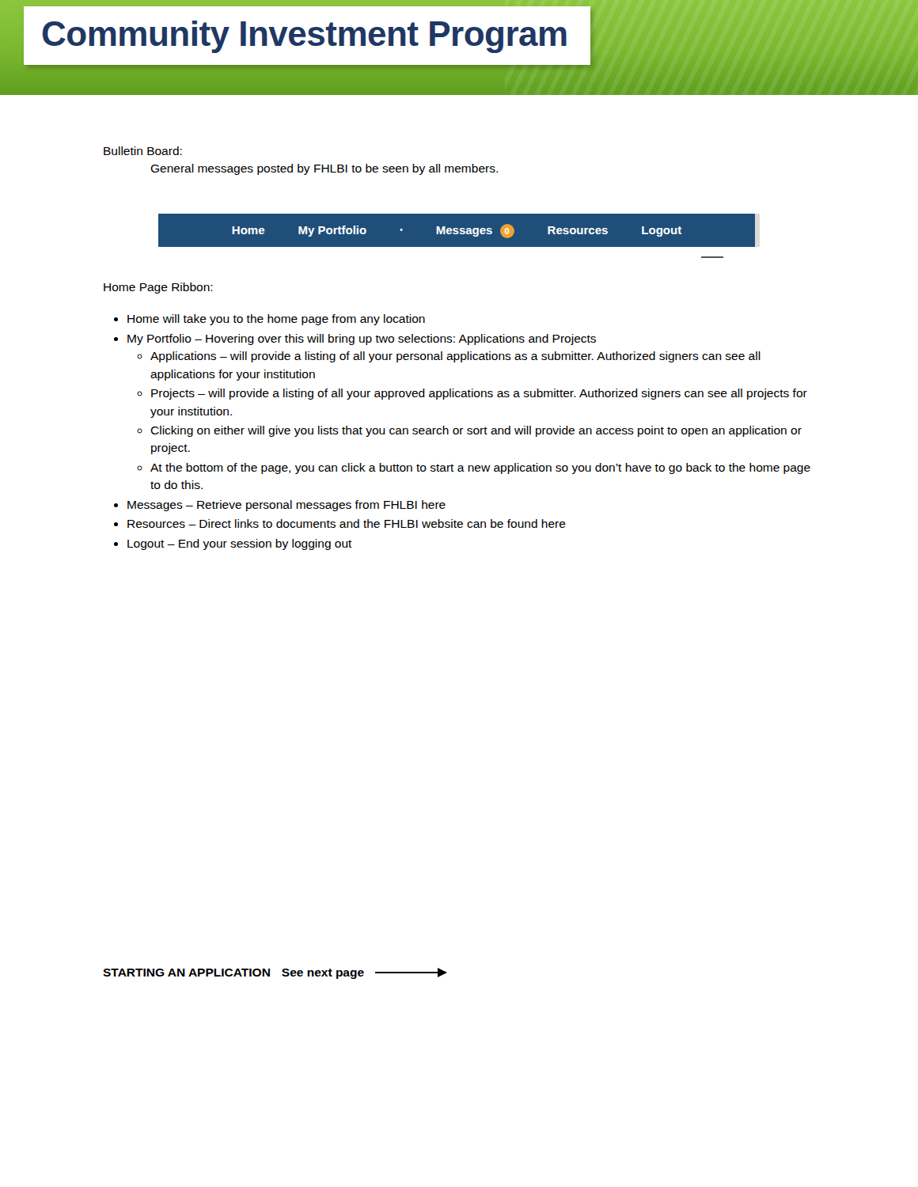Community Investment Program
Bulletin Board:
General messages posted by FHLBI to be seen by all members.
Home My Portfolio • Messages 0 Resources Logout
Home Page Ribbon:
Home will take you to the home page from any location
My Portfolio – Hovering over this will bring up two selections: Applications and Projects
Applications – will provide a listing of all your personal applications as a submitter. Authorized signers can see all applications for your institution
Projects – will provide a listing of all your approved applications as a submitter. Authorized signers can see all projects for your institution.
Clicking on either will give you lists that you can search or sort and will provide an access point to open an application or project.
At the bottom of the page, you can click a button to start a new application so you don’t have to go back to the home page to do this.
Messages – Retrieve personal messages from FHLBI here
Resources – Direct links to documents and the FHLBI website can be found here
Logout – End your session by logging out
STARTING AN APPLICATION See next page